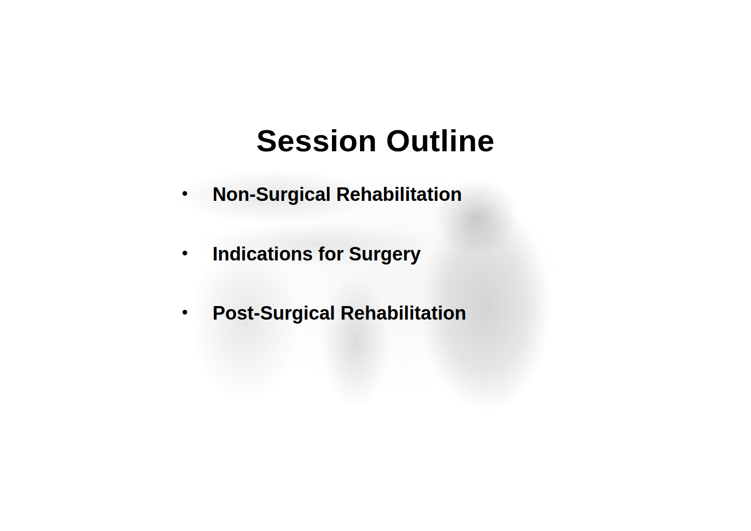Session Outline
Non-Surgical Rehabilitation
Indications for Surgery
Post-Surgical Rehabilitation